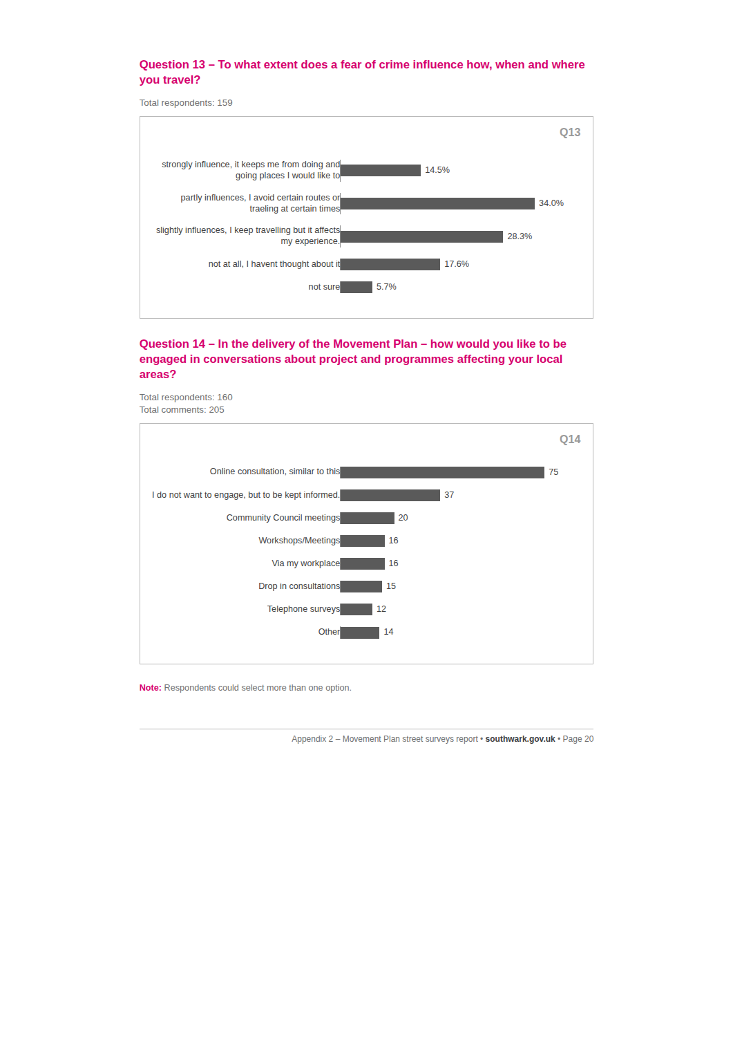Question 13 – To what extent does a fear of crime influence how, when and where you travel?
Total respondents: 159
Q13
| strongly influence, it keeps me from doing and going places I would like to | 14.5% |
| partly influences, I avoid certain routes or traeling at certain times | 34.0% |
| slightly influences, I keep travelling but it affects my experience. | 28.3% |
| not at all, I havent thought about it | 17.6% |
| not sure | 5.7% |
Question 14 – In the delivery of the Movement Plan – how would you like to be engaged in conversations about project and programmes affecting your local areas?
Total respondents: 160
Total comments: 205
Q14
| Online consultation, similar to this | 75 |
| I do not want to engage, but to be kept informed. | 37 |
| Community Council meetings | 20 |
| Workshops/Meetings | 16 |
| Via my workplace | 16 |
| Drop in consultations | 15 |
| Telephone surveys | 12 |
| Other | 14 |
Note: Respondents could select more than one option.
Appendix 2 – Movement Plan street surveys report • southwark.gov.uk • Page 20